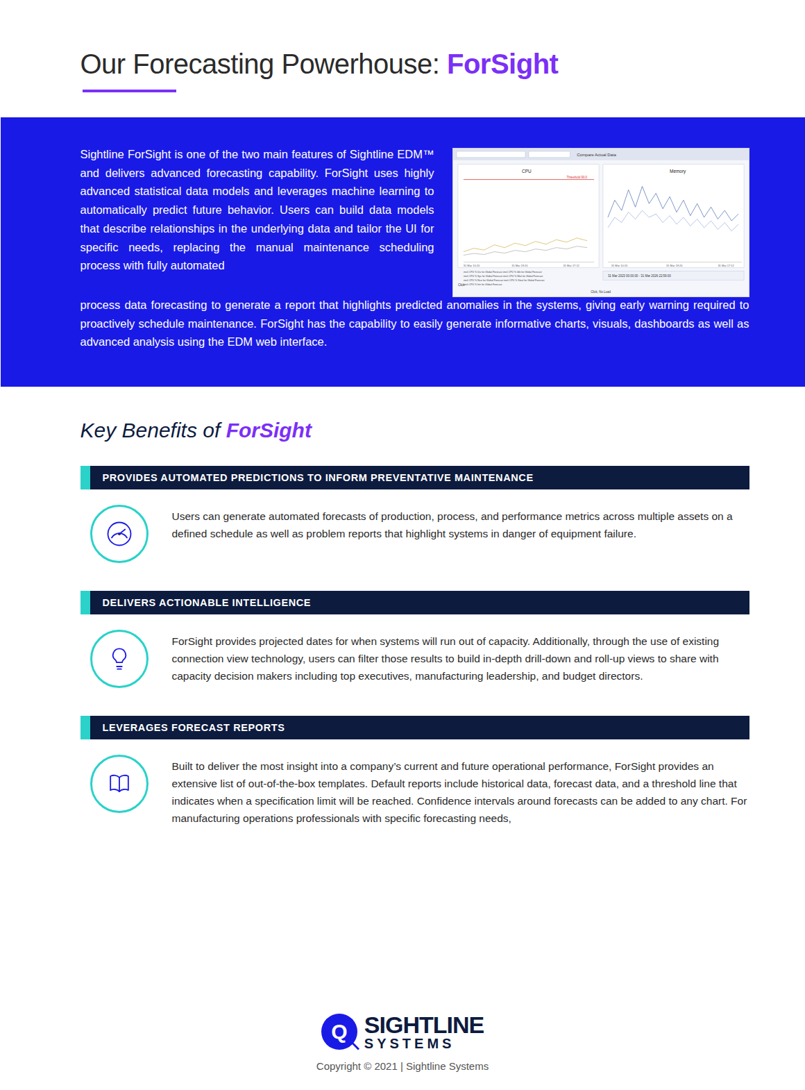Our Forecasting Powerhouse: ForSight
Sightline ForSight is one of the two main features of Sightline EDM™ and delivers advanced forecasting capability. ForSight uses highly advanced statistical data models and leverages machine learning to automatically predict future behavior. Users can build data models that describe relationships in the underlying data and tailor the UI for specific needs, replacing the manual maintenance scheduling process with fully automated
process data forecasting to generate a report that highlights predicted anomalies in the systems, giving early warning required to proactively schedule maintenance. ForSight has the capability to easily generate informative charts, visuals, dashboards as well as advanced analysis using the EDM web interface.
Key Benefits of ForSight
Provides Automated Predictions to Inform Preventative Maintenance
Users can generate automated forecasts of production, process, and performance metrics across multiple assets on a defined schedule as well as problem reports that highlight systems in danger of equipment failure.
Delivers Actionable Intelligence
ForSight provides projected dates for when systems will run out of capacity. Additionally, through the use of existing connection view technology, users can filter those results to build in-depth drill-down and roll-up views to share with capacity decision makers including top executives, manufacturing leadership, and budget directors.
Leverages Forecast Reports
Built to deliver the most insight into a company’s current and future operational performance, ForSight provides an extensive list of out-of-the-box templates. Default reports include historical data, forecast data, and a threshold line that indicates when a specification limit will be reached. Confidence intervals around forecasts can be added to any chart. For manufacturing operations professionals with specific forecasting needs,
Q
SIGHTLINE
SYSTEMS
Copyright © 2021 | Sightline Systems